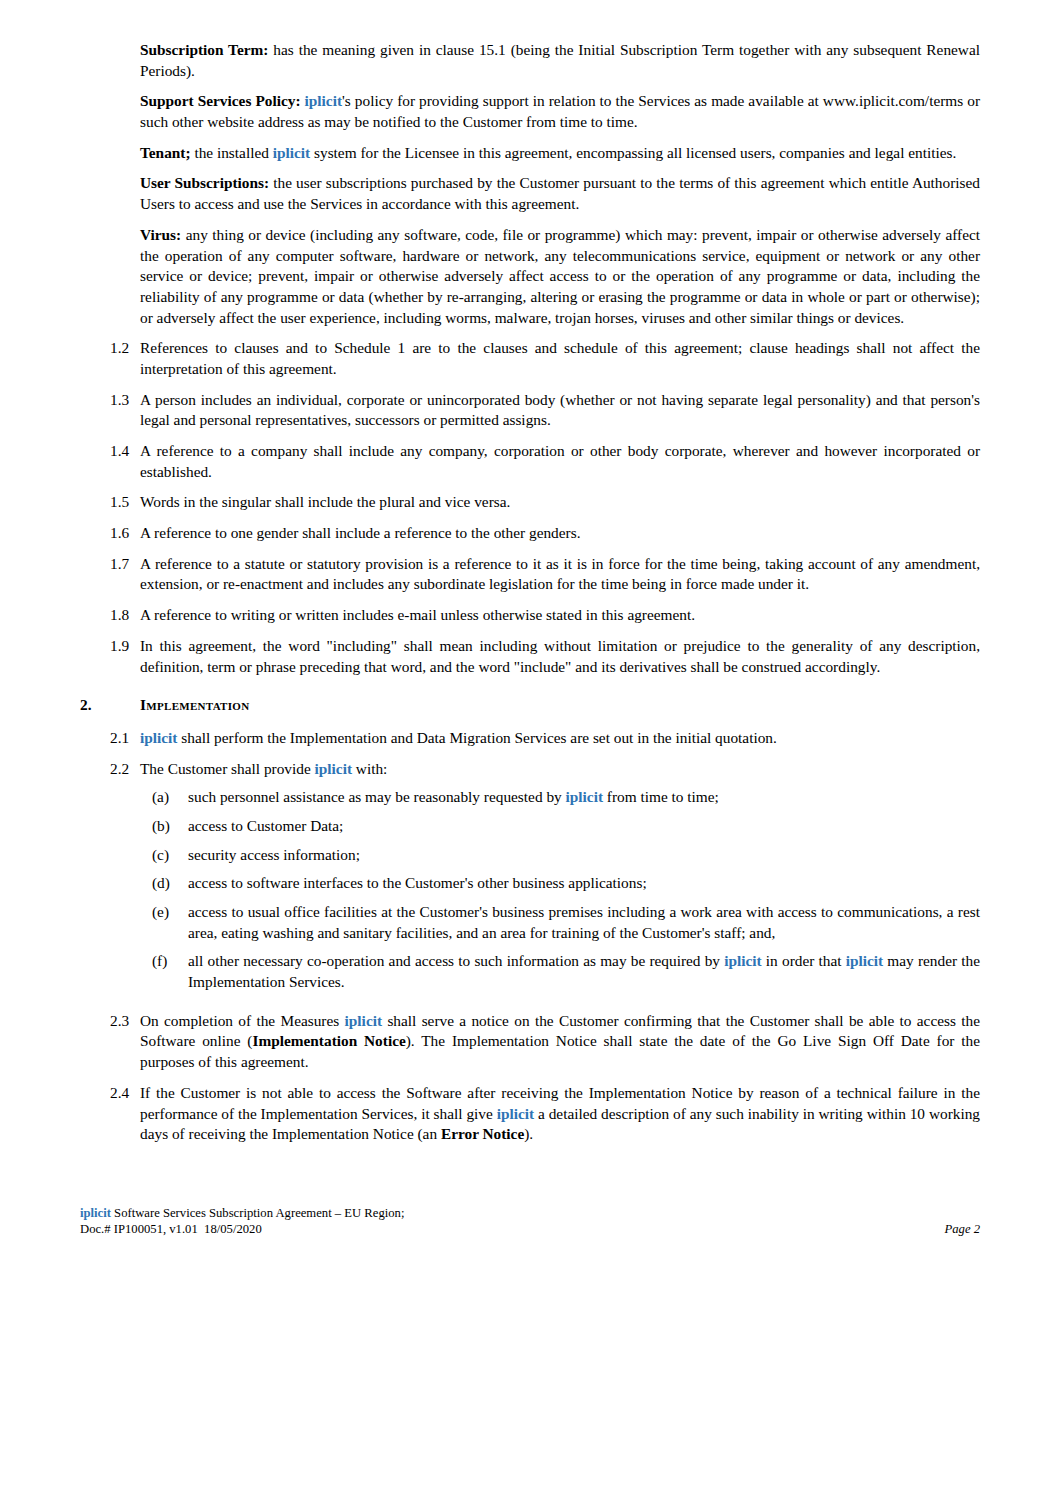Subscription Term: has the meaning given in clause 15.1 (being the Initial Subscription Term together with any subsequent Renewal Periods).
Support Services Policy: iplicit's policy for providing support in relation to the Services as made available at www.iplicit.com/terms or such other website address as may be notified to the Customer from time to time.
Tenant; the installed iplicit system for the Licensee in this agreement, encompassing all licensed users, companies and legal entities.
User Subscriptions: the user subscriptions purchased by the Customer pursuant to the terms of this agreement which entitle Authorised Users to access and use the Services in accordance with this agreement.
Virus: any thing or device (including any software, code, file or programme) which may: prevent, impair or otherwise adversely affect the operation of any computer software, hardware or network, any telecommunications service, equipment or network or any other service or device; prevent, impair or otherwise adversely affect access to or the operation of any programme or data, including the reliability of any programme or data (whether by re-arranging, altering or erasing the programme or data in whole or part or otherwise); or adversely affect the user experience, including worms, malware, trojan horses, viruses and other similar things or devices.
1.2
References to clauses and to Schedule 1 are to the clauses and schedule of this agreement; clause headings shall not affect the interpretation of this agreement.
1.3
A person includes an individual, corporate or unincorporated body (whether or not having separate legal personality) and that person's legal and personal representatives, successors or permitted assigns.
1.4
A reference to a company shall include any company, corporation or other body corporate, wherever and however incorporated or established.
1.5
Words in the singular shall include the plural and vice versa.
1.6
A reference to one gender shall include a reference to the other genders.
1.7
A reference to a statute or statutory provision is a reference to it as it is in force for the time being, taking account of any amendment, extension, or re-enactment and includes any subordinate legislation for the time being in force made under it.
1.8
A reference to writing or written includes e-mail unless otherwise stated in this agreement.
1.9
In this agreement, the word "including" shall mean including without limitation or prejudice to the generality of any description, definition, term or phrase preceding that word, and the word "include" and its derivatives shall be construed accordingly.
2.
Implementation
2.1
iplicit shall perform the Implementation and Data Migration Services are set out in the initial quotation.
2.2
The Customer shall provide iplicit with:
(a)
such personnel assistance as may be reasonably requested by iplicit from time to time;
(b)
access to Customer Data;
(c)
security access information;
(d)
access to software interfaces to the Customer's other business applications;
(e)
access to usual office facilities at the Customer's business premises including a work area with access to communications, a rest area, eating washing and sanitary facilities, and an area for training of the Customer's staff; and,
(f)
all other necessary co-operation and access to such information as may be required by iplicit in order that iplicit may render the Implementation Services.
2.3
On completion of the Measures iplicit shall serve a notice on the Customer confirming that the Customer shall be able to access the Software online (Implementation Notice). The Implementation Notice shall state the date of the Go Live Sign Off Date for the purposes of this agreement.
2.4
If the Customer is not able to access the Software after receiving the Implementation Notice by reason of a technical failure in the performance of the Implementation Services, it shall give iplicit a detailed description of any such inability in writing within 10 working days of receiving the Implementation Notice (an Error Notice).
iplicit Software Services Subscription Agreement – EU Region;
Doc.# IP100051, v1.01 18/05/2020
Page 2